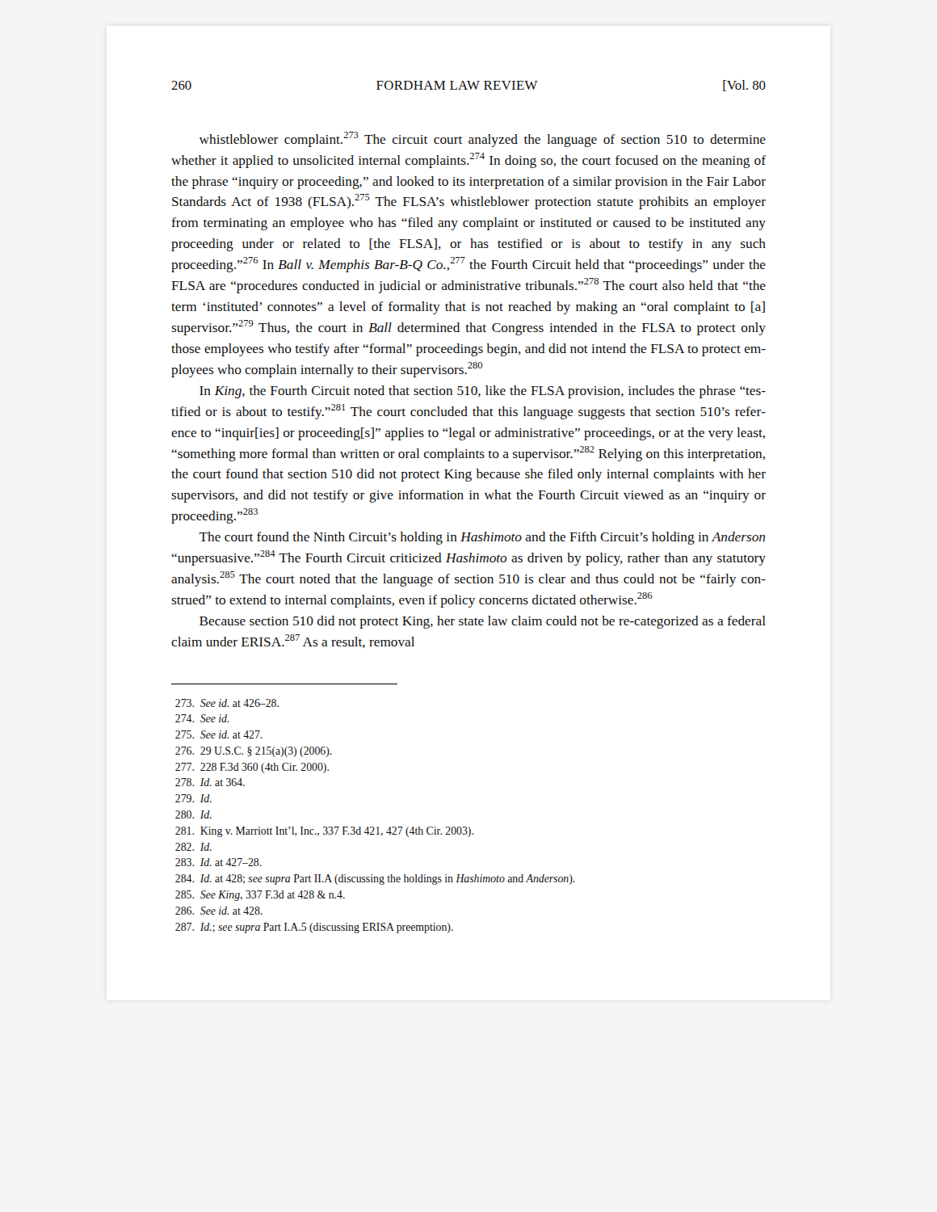260 Fordham Law Review [Vol. 80
whistleblower complaint.273 The circuit court analyzed the language of section 510 to determine whether it applied to unsolicited internal complaints.274 In doing so, the court focused on the meaning of the phrase “inquiry or proceeding,” and looked to its interpretation of a similar provision in the Fair Labor Standards Act of 1938 (FLSA).275 The FLSA’s whistleblower protection statute prohibits an employer from terminating an employee who has “filed any complaint or instituted or caused to be instituted any proceeding under or related to [the FLSA], or has testified or is about to testify in any such proceeding.”276 In Ball v. Memphis Bar-B-Q Co.,277 the Fourth Circuit held that “proceedings” under the FLSA are “procedures conducted in judicial or administrative tribunals.”278 The court also held that “the term ‘instituted’ connotes” a level of formality that is not reached by making an “oral complaint to [a] supervisor.”279 Thus, the court in Ball determined that Congress intended in the FLSA to protect only those employees who testify after “formal” proceedings begin, and did not intend the FLSA to protect employees who complain internally to their supervisors.280
In King, the Fourth Circuit noted that section 510, like the FLSA provision, includes the phrase “testified or is about to testify.”281 The court concluded that this language suggests that section 510’s reference to “inquir[ies] or proceeding[s]” applies to “legal or administrative” proceedings, or at the very least, “something more formal than written or oral complaints to a supervisor.”282 Relying on this interpretation, the court found that section 510 did not protect King because she filed only internal complaints with her supervisors, and did not testify or give information in what the Fourth Circuit viewed as an “inquiry or proceeding.”283
The court found the Ninth Circuit’s holding in Hashimoto and the Fifth Circuit’s holding in Anderson “unpersuasive.”284 The Fourth Circuit criticized Hashimoto as driven by policy, rather than any statutory analysis.285 The court noted that the language of section 510 is clear and thus could not be “fairly construed” to extend to internal complaints, even if policy concerns dictated otherwise.286
Because section 510 did not protect King, her state law claim could not be re-categorized as a federal claim under ERISA.287 As a result, removal
273. See id. at 426–28.
274. See id.
275. See id. at 427.
276. 29 U.S.C. § 215(a)(3) (2006).
277. 228 F.3d 360 (4th Cir. 2000).
278. Id. at 364.
279. Id.
280. Id.
281. King v. Marriott Int’l, Inc., 337 F.3d 421, 427 (4th Cir. 2003).
282. Id.
283. Id. at 427–28.
284. Id. at 428; see supra Part II.A (discussing the holdings in Hashimoto and Anderson).
285. See King, 337 F.3d at 428 & n.4.
286. See id. at 428.
287. Id.; see supra Part I.A.5 (discussing ERISA preemption).